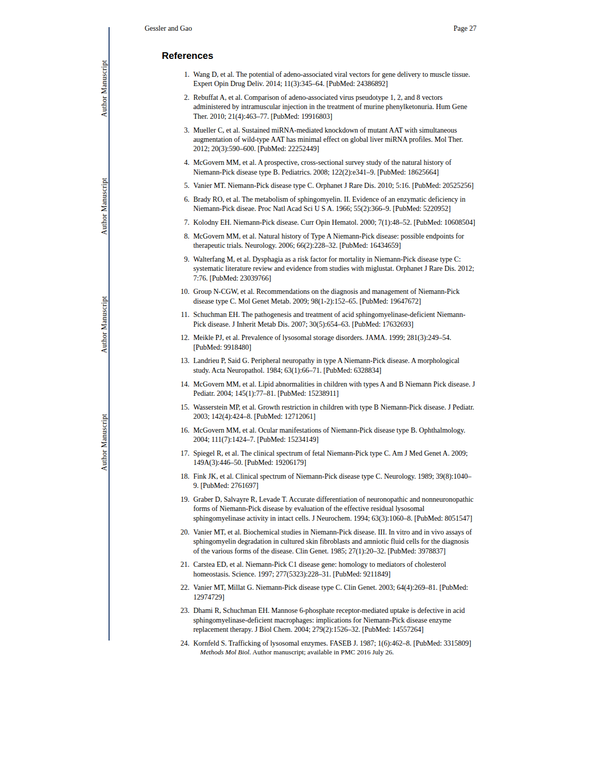Author Manuscript Author Manuscript Author Manuscript Author Manuscript
Gessler and Gao Page 27
References
Wang D, et al. The potential of adeno-associated viral vectors for gene delivery to muscle tissue. Expert Opin Drug Deliv. 2014; 11(3):345–64. [PubMed: 24386892]
Rebuffat A, et al. Comparison of adeno-associated virus pseudotype 1, 2, and 8 vectors administered by intramuscular injection in the treatment of murine phenylketonuria. Hum Gene Ther. 2010; 21(4):463–77. [PubMed: 19916803]
Mueller C, et al. Sustained miRNA-mediated knockdown of mutant AAT with simultaneous augmentation of wild-type AAT has minimal effect on global liver miRNA profiles. Mol Ther. 2012; 20(3):590–600. [PubMed: 22252449]
McGovern MM, et al. A prospective, cross-sectional survey study of the natural history of Niemann-Pick disease type B. Pediatrics. 2008; 122(2):e341–9. [PubMed: 18625664]
Vanier MT. Niemann-Pick disease type C. Orphanet J Rare Dis. 2010; 5:16. [PubMed: 20525256]
Brady RO, et al. The metabolism of sphingomyelin. II. Evidence of an enzymatic deficiency in Niemann-Pick diseae. Proc Natl Acad Sci U S A. 1966; 55(2):366–9. [PubMed: 5220952]
Kolodny EH. Niemann-Pick disease. Curr Opin Hematol. 2000; 7(1):48–52. [PubMed: 10608504]
McGovern MM, et al. Natural history of Type A Niemann-Pick disease: possible endpoints for therapeutic trials. Neurology. 2006; 66(2):228–32. [PubMed: 16434659]
Walterfang M, et al. Dysphagia as a risk factor for mortality in Niemann-Pick disease type C: systematic literature review and evidence from studies with miglustat. Orphanet J Rare Dis. 2012; 7:76. [PubMed: 23039766]
Group N-CGW, et al. Recommendations on the diagnosis and management of Niemann-Pick disease type C. Mol Genet Metab. 2009; 98(1-2):152–65. [PubMed: 19647672]
Schuchman EH. The pathogenesis and treatment of acid sphingomyelinase-deficient Niemann-Pick disease. J Inherit Metab Dis. 2007; 30(5):654–63. [PubMed: 17632693]
Meikle PJ, et al. Prevalence of lysosomal storage disorders. JAMA. 1999; 281(3):249–54. [PubMed: 9918480]
Landrieu P, Said G. Peripheral neuropathy in type A Niemann-Pick disease. A morphological study. Acta Neuropathol. 1984; 63(1):66–71. [PubMed: 6328834]
McGovern MM, et al. Lipid abnormalities in children with types A and B Niemann Pick disease. J Pediatr. 2004; 145(1):77–81. [PubMed: 15238911]
Wasserstein MP, et al. Growth restriction in children with type B Niemann-Pick disease. J Pediatr. 2003; 142(4):424–8. [PubMed: 12712061]
McGovern MM, et al. Ocular manifestations of Niemann-Pick disease type B. Ophthalmology. 2004; 111(7):1424–7. [PubMed: 15234149]
Spiegel R, et al. The clinical spectrum of fetal Niemann-Pick type C. Am J Med Genet A. 2009; 149A(3):446–50. [PubMed: 19206179]
Fink JK, et al. Clinical spectrum of Niemann-Pick disease type C. Neurology. 1989; 39(8):1040–9. [PubMed: 2761697]
Graber D, Salvayre R, Levade T. Accurate differentiation of neuronopathic and nonneuronopathic forms of Niemann-Pick disease by evaluation of the effective residual lysosomal sphingomyelinase activity in intact cells. J Neurochem. 1994; 63(3):1060–8. [PubMed: 8051547]
Vanier MT, et al. Biochemical studies in Niemann-Pick disease. III. In vitro and in vivo assays of sphingomyelin degradation in cultured skin fibroblasts and amniotic fluid cells for the diagnosis of the various forms of the disease. Clin Genet. 1985; 27(1):20–32. [PubMed: 3978837]
Carstea ED, et al. Niemann-Pick C1 disease gene: homology to mediators of cholesterol homeostasis. Science. 1997; 277(5323):228–31. [PubMed: 9211849]
Vanier MT, Millat G. Niemann-Pick disease type C. Clin Genet. 2003; 64(4):269–81. [PubMed: 12974729]
Dhami R, Schuchman EH. Mannose 6-phosphate receptor-mediated uptake is defective in acid sphingomyelinase-deficient macrophages: implications for Niemann-Pick disease enzyme replacement therapy. J Biol Chem. 2004; 279(2):1526–32. [PubMed: 14557264]
Kornfeld S. Trafficking of lysosomal enzymes. FASEB J. 1987; 1(6):462–8. [PubMed: 3315809]
Methods Mol Biol. Author manuscript; available in PMC 2016 July 26.